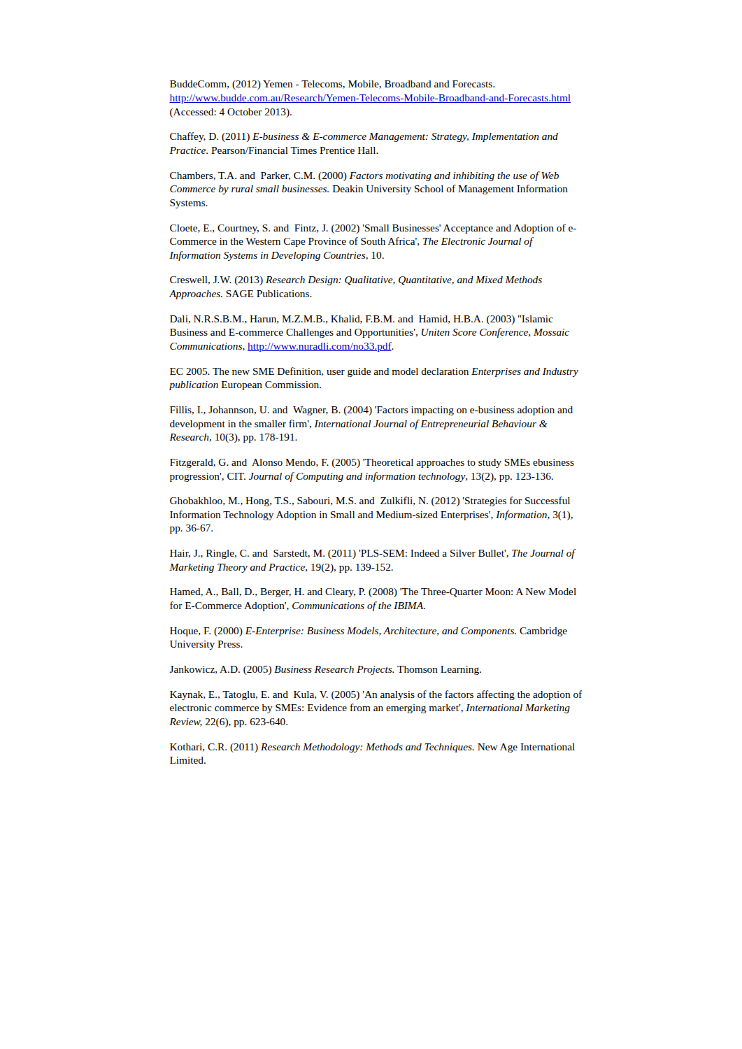BuddeComm, (2012) Yemen - Telecoms, Mobile, Broadband and Forecasts.
http://www.budde.com.au/Research/Yemen-Telecoms-Mobile-Broadband-and-Forecasts.html
(Accessed: 4 October 2013).
Chaffey, D. (2011) E-business & E-commerce Management: Strategy, Implementation and Practice. Pearson/Financial Times Prentice Hall.
Chambers, T.A. and Parker, C.M. (2000) Factors motivating and inhibiting the use of Web Commerce by rural small businesses. Deakin University School of Management Information Systems.
Cloete, E., Courtney, S. and Fintz, J. (2002) 'Small Businesses' Acceptance and Adoption of e-Commerce in the Western Cape Province of South Africa', The Electronic Journal of Information Systems in Developing Countries, 10.
Creswell, J.W. (2013) Research Design: Qualitative, Quantitative, and Mixed Methods Approaches. SAGE Publications.
Dali, N.R.S.B.M., Harun, M.Z.M.B., Khalid, F.B.M. and Hamid, H.B.A. (2003) ''Islamic Business and E-commerce Challenges and Opportunities', Uniten Score Conference, Mossaic Communications, http://www.nuradli.com/no33.pdf.
EC 2005. The new SME Definition, user guide and model declaration Enterprises and Industry publication European Commission.
Fillis, I., Johannson, U. and Wagner, B. (2004) 'Factors impacting on e-business adoption and development in the smaller firm', International Journal of Entrepreneurial Behaviour & Research, 10(3), pp. 178-191.
Fitzgerald, G. and Alonso Mendo, F. (2005) 'Theoretical approaches to study SMEs ebusiness progression', CIT. Journal of Computing and information technology, 13(2), pp. 123-136.
Ghobakhloo, M., Hong, T.S., Sabouri, M.S. and Zulkifli, N. (2012) 'Strategies for Successful Information Technology Adoption in Small and Medium-sized Enterprises', Information, 3(1), pp. 36-67.
Hair, J., Ringle, C. and Sarstedt, M. (2011) 'PLS-SEM: Indeed a Silver Bullet', The Journal of Marketing Theory and Practice, 19(2), pp. 139-152.
Hamed, A., Ball, D., Berger, H. and Cleary, P. (2008) 'The Three-Quarter Moon: A New Model for E-Commerce Adoption', Communications of the IBIMA.
Hoque, F. (2000) E-Enterprise: Business Models, Architecture, and Components. Cambridge University Press.
Jankowicz, A.D. (2005) Business Research Projects. Thomson Learning.
Kaynak, E., Tatoglu, E. and Kula, V. (2005) 'An analysis of the factors affecting the adoption of electronic commerce by SMEs: Evidence from an emerging market', International Marketing Review, 22(6), pp. 623-640.
Kothari, C.R. (2011) Research Methodology: Methods and Techniques. New Age International Limited.